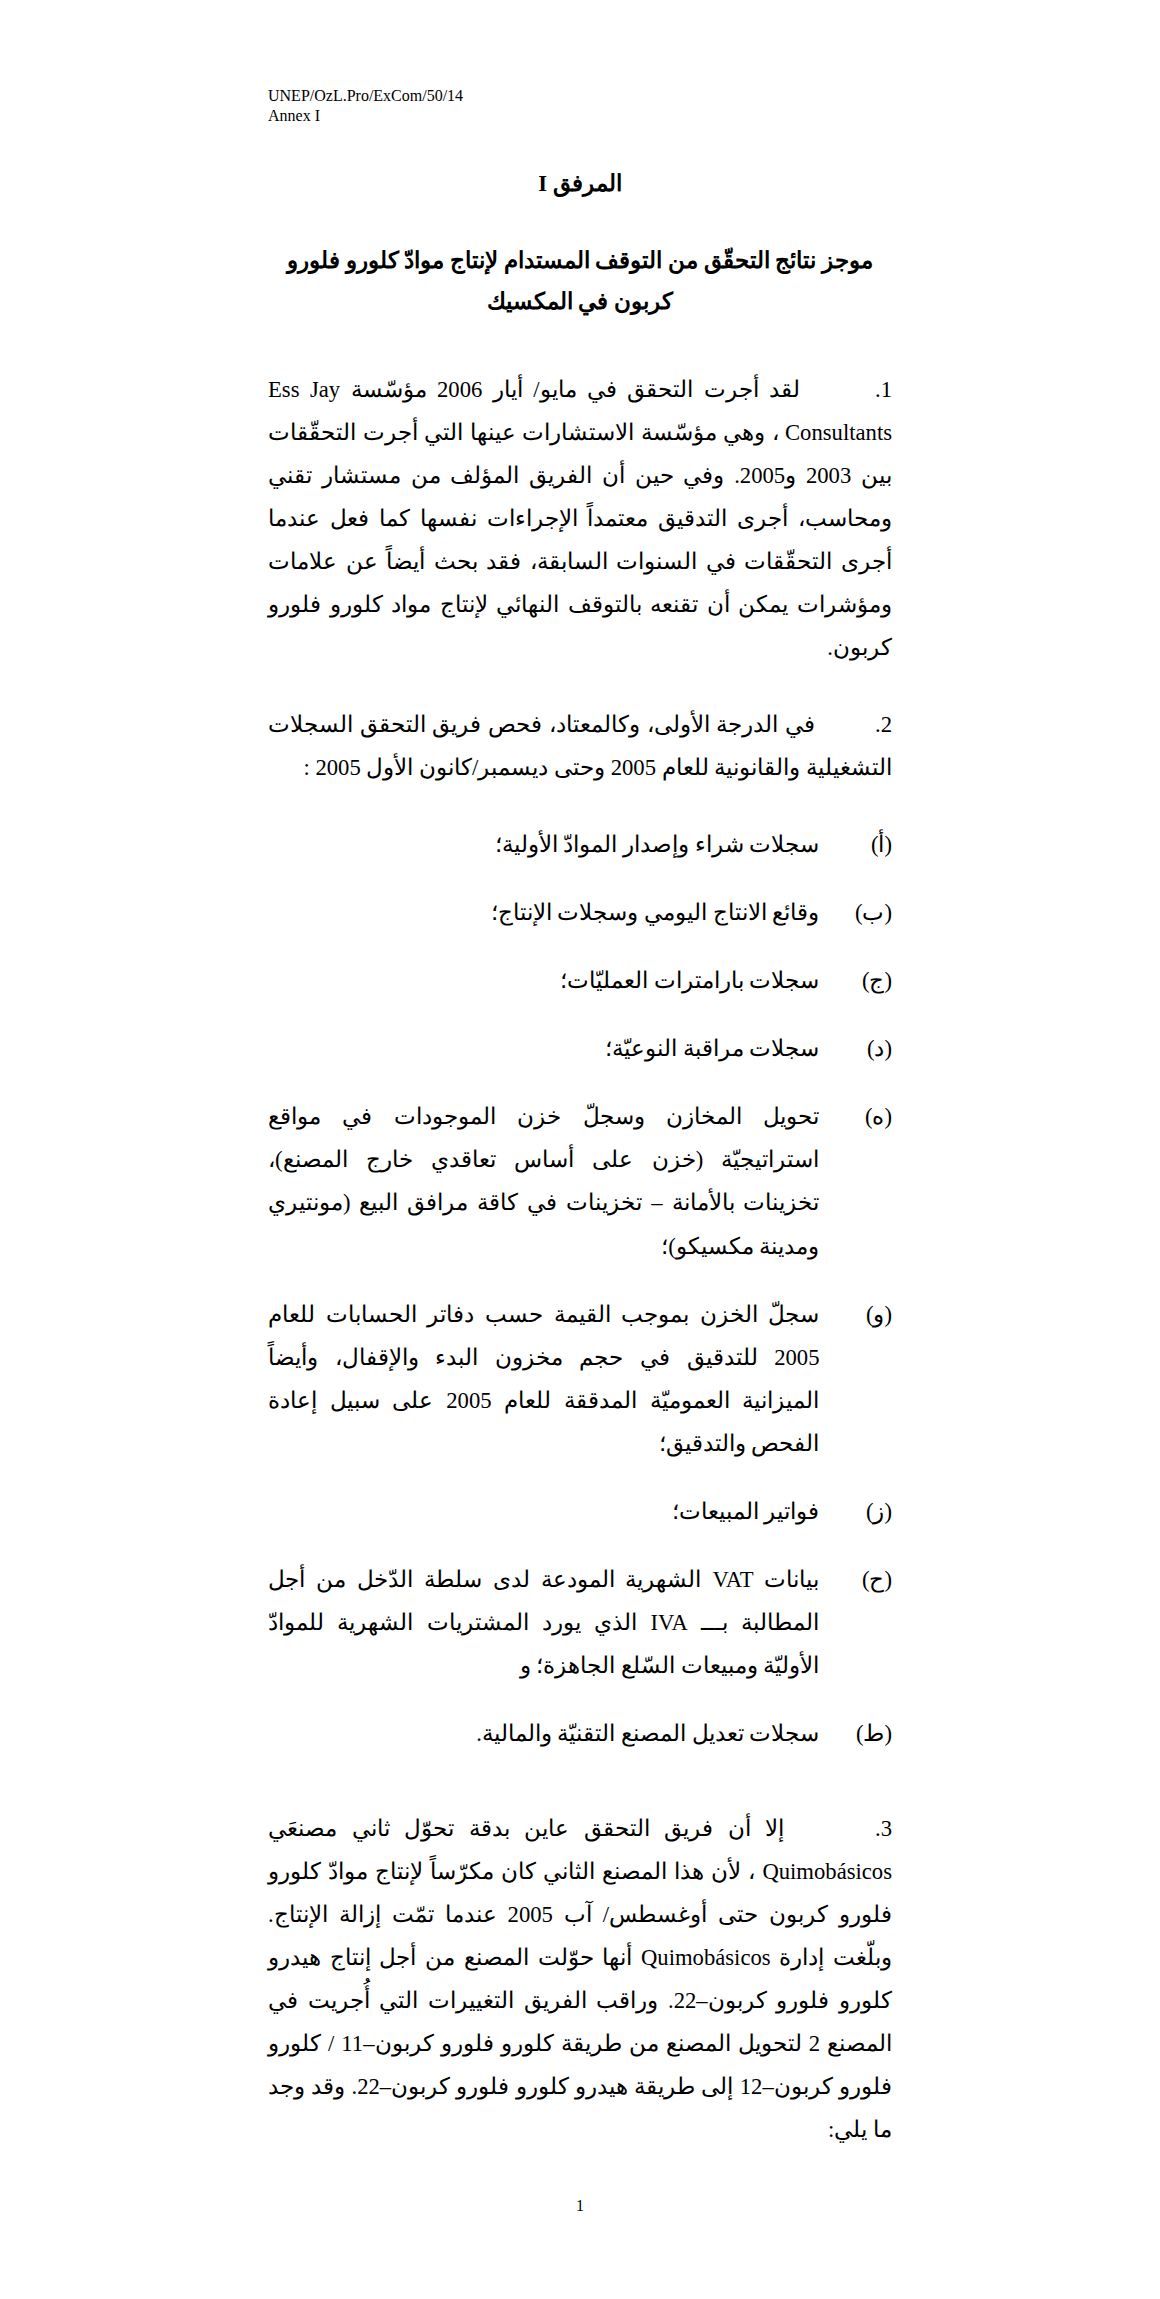UNEP/OzL.Pro/ExCom/50/14
Annex I
المرفق I
موجز نتائج التحقّق من التوقف المستدام لإنتاج موادّ كلورو فلورو كربون في المكسيك
1. لقد أجرت التحقق في مايو/ أيار 2006 مؤسّسة Ess Jay Consultants ، وهي مؤسّسة الاستشارات عينها التي أجرت التحقّقات بين 2003 و2005. وفي حين أن الفريق المؤلف من مستشار تقني ومحاسب، أجرى التدقيق معتمداً الإجراءات نفسها كما فعل عندما أجرى التحقّقات في السنوات السابقة، فقد بحث أيضاً عن علامات ومؤشرات يمكن أن تقنعه بالتوقف النهائي لإنتاج مواد كلورو فلورو كربون.
2. في الدرجة الأولى، وكالمعتاد، فحص فريق التحقق السجلات التشغيلية والقانونية للعام 2005 وحتى ديسمبر/كانون الأول 2005 :
| (أ) | سجلات شراء وإصدار الموادّ الأولية؛ |
| (ب) | وقائع الانتاج اليومي وسجلات الإنتاج؛ |
| (ج) | سجلات بارامترات العمليّات؛ |
| (د) | سجلات مراقبة النوعيّة؛ |
| (ه) | تحويل المخازن وسجلّ خزن الموجودات في مواقع استراتيجيّة (خزن على أساس تعاقدي خارج المصنع)، تخزينات بالأمانة – تخزينات في كاقة مرافق البيع (مونتيري ومدينة مكسيكو)؛ |
| (و) | سجلّ الخزن بموجب القيمة حسب دفاتر الحسابات للعام 2005 للتدقيق في حجم مخزون البدء والإقفال، وأيضاً الميزانية العموميّة المدققة للعام 2005 على سبيل إعادة الفحص والتدقيق؛ |
| (ز) | فواتير المبيعات؛ |
| (ح) | بيانات VAT الشهرية المودعة لدى سلطة الدّخل من أجل المطالبة بـــ IVA الذي يورد المشتريات الشهرية للموادّ الأوليّة ومبيعات السّلع الجاهزة؛ و |
| (ط) | سجلات تعديل المصنع التقنيّة والمالية. |
3. إلا أن فريق التحقق عاين بدقة تحوّل ثاني مصنعَي Quimobásicos ، لأن هذا المصنع الثاني كان مكرّساً لإنتاج موادّ كلورو فلورو كربون حتى أوغسطس/ آب 2005 عندما تمّت إزالة الإنتاج. وبلّغت إدارة Quimobásicos أنها حوّلت المصنع من أجل إنتاج هيدرو كلورو فلورو كربون–22. وراقب الفريق التغييرات التي أُجريت في المصنع 2 لتحويل المصنع من طريقة كلورو فلورو كربون–11 / كلورو فلورو كربون–12 إلى طريقة هيدرو كلورو فلورو كربون–22. وقد وجد ما يلي:
1